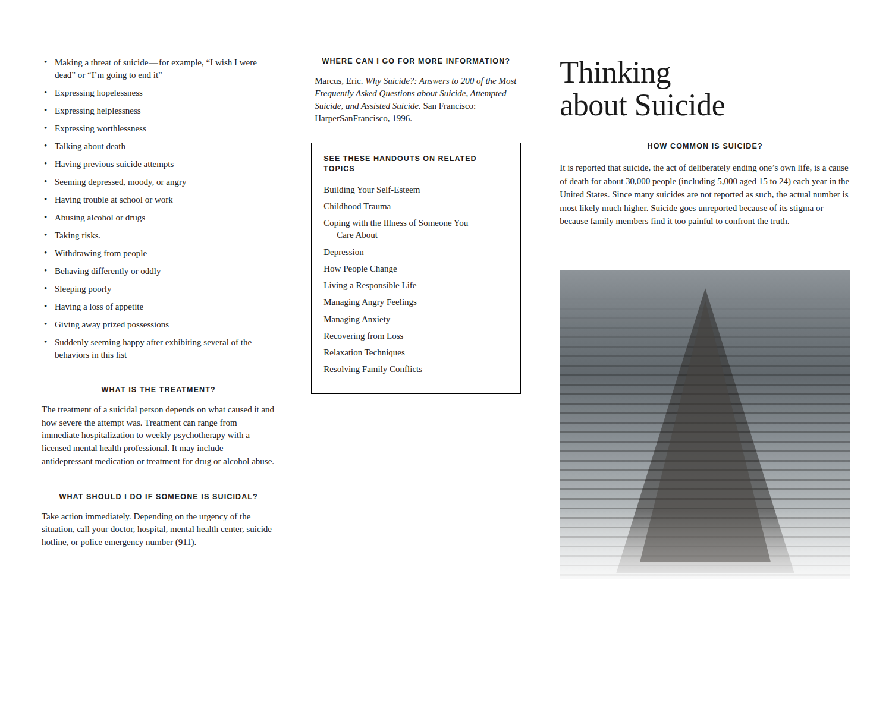Making a threat of suicide — for example, “I wish I were dead” or “I’m going to end it”
Expressing hopelessness
Expressing helplessness
Expressing worthlessness
Talking about death
Having previous suicide attempts
Seeming depressed, moody, or angry
Having trouble at school or work
Abusing alcohol or drugs
Taking risks.
Withdrawing from people
Behaving differently or oddly
Sleeping poorly
Having a loss of appetite
Giving away prized possessions
Suddenly seeming happy after exhibiting several of the behaviors in this list
What is the treatment?
The treatment of a suicidal person depends on what caused it and how severe the attempt was. Treatment can range from immediate hospitalization to weekly psychotherapy with a licensed mental health professional. It may include antidepressant medication or treatment for drug or alcohol abuse.
What should I do if someone is suicidal?
Take action immediately. Depending on the urgency of the situation, call your doctor, hospital, mental health center, suicide hotline, or police emergency number (911).
Where can I go for more information?
Marcus, Eric. Why Suicide?: Answers to 200 of the Most Frequently Asked Questions about Suicide, Attempted Suicide, and Assisted Suicide. San Francisco: HarperSanFrancisco, 1996.
See these handouts on related topics
Building Your Self-Esteem
Childhood Trauma
Coping with the Illness of Someone YouCare About
Depression
How People Change
Living a Responsible Life
Managing Angry Feelings
Managing Anxiety
Recovering from Loss
Relaxation Techniques
Resolving Family Conflicts
Thinking
about Suicide
How common is suicide?
It is reported that suicide, the act of deliberately ending one’s own life, is a cause of death for about 30,000 people (including 5,000 aged 15 to 24) each year in the United States. Since many suicides are not reported as such, the actual number is most likely much higher. Suicide goes unreported because of its stigma or because family members find it too painful to confront the truth.